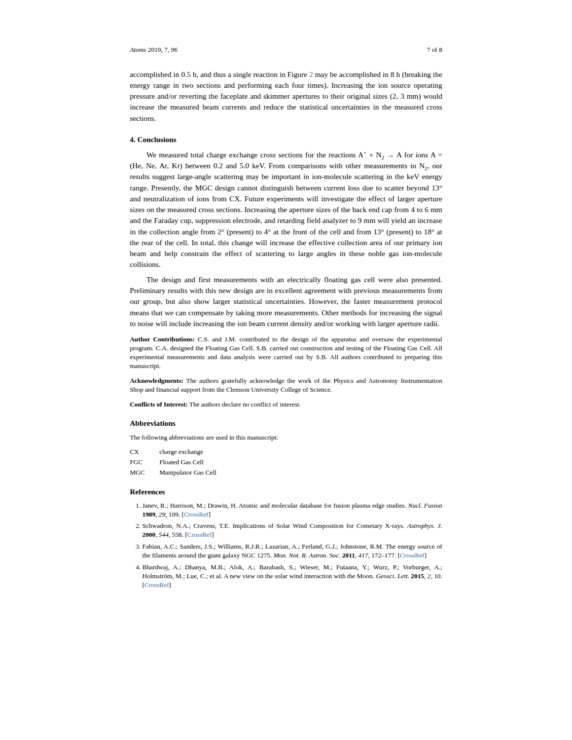Atoms 2019, 7, 96
7 of 8
accomplished in 0.5 h, and thus a single reaction in Figure 2 may be accomplished in 8 h (breaking the energy range in two sections and performing each four times). Increasing the ion source operating pressure and/or reverting the faceplate and skimmer apertures to their original sizes (2, 3 mm) would increase the measured beam currents and reduce the statistical uncertainties in the measured cross sections.
4. Conclusions
We measured total charge exchange cross sections for the reactions A+ + N2 → A for ions A = (He, Ne, Ar, Kr) between 0.2 and 5.0 keV. From comparisons with other measurements in N2, our results suggest large-angle scattering may be important in ion-molecule scattering in the keV energy range. Presently, the MGC design cannot distinguish between current loss due to scatter beyond 13° and neutralization of ions from CX. Future experiments will investigate the effect of larger aperture sizes on the measured cross sections. Increasing the aperture sizes of the back end cap from 4 to 6 mm and the Faraday cup, suppression electrode, and retarding field analyzer to 9 mm will yield an increase in the collection angle from 2° (present) to 4° at the front of the cell and from 13° (present) to 18° at the rear of the cell. In total, this change will increase the effective collection area of our primary ion beam and help constrain the effect of scattering to large angles in these noble gas ion-molecule collisions.
The design and first measurements with an electrically floating gas cell were also presented. Preliminary results with this new design are in excellent agreement with previous measurements from our group, but also show larger statistical uncertainties. However, the faster measurement protocol means that we can compensate by taking more measurements. Other methods for increasing the signal to noise will include increasing the ion beam current density and/or working with larger aperture radii.
Author Contributions: C.S. and J.M. contributed to the design of the apparatus and oversaw the experimental program. C.A. designed the Floating Gas Cell. S.B. carried out construction and testing of the Floating Gas Cell. All experimental measurements and data analysis were carried out by S.B. All authors contributed to preparing this manuscript.
Acknowledgments: The authors gratefully acknowledge the work of the Physics and Astronomy Instrumentation Shop and financial support from the Clemson University College of Science.
Conflicts of Interest: The authors declare no conflict of interest.
Abbreviations
The following abbreviations are used in this manuscript:
| CX | charge exchange |
| FGC | Floated Gas Cell |
| MGC | Manipulator Gas Cell |
References
Janev, R.; Harrison, M.; Drawin, H. Atomic and molecular database for fusion plasma edge studies. Nucl. Fusion 1989, 29, 109. [CrossRef]
Schwadron, N.A.; Cravens, T.E. Implications of Solar Wind Composition for Cometary X-rays. Astrophys. J. 2000, 544, 558. [CrossRef]
Fabian, A.C.; Sanders, J.S.; Williams, R.J.R.; Lazarian, A.; Ferland, G.J.; Johnstone, R.M. The energy source of the filaments around the giant galaxy NGC 1275. Mon. Not. R. Astron. Soc. 2011, 417, 172–177. [CrossRef]
Bhardwaj, A.; Dhanya, M.B.; Alok, A.; Barabash, S.; Wieser, M.; Futaana, Y.; Wurz, P.; Vorburger, A.; Holmström, M.; Lue, C.; et al. A new view on the solar wind interaction with the Moon. Geosci. Lett. 2015, 2, 10. [CrossRef]